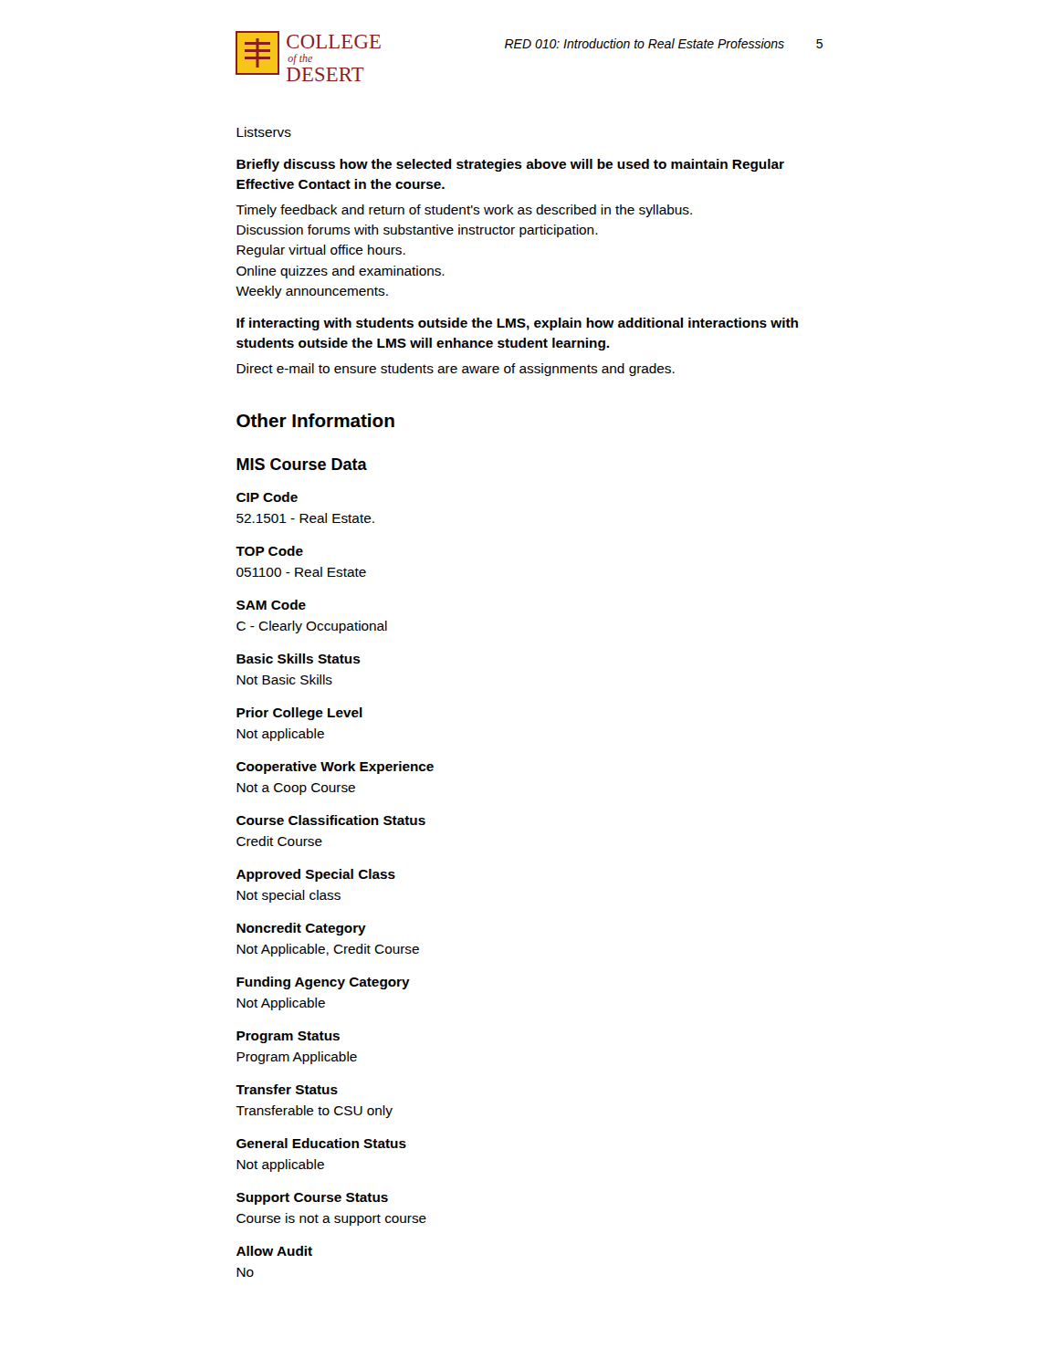COLLEGE of the DESERT
RED 010: Introduction to Real Estate Professions 5
Listservs
Briefly discuss how the selected strategies above will be used to maintain Regular Effective Contact in the course.
Timely feedback and return of student's work as described in the syllabus.
Discussion forums with substantive instructor participation.
Regular virtual office hours.
Online quizzes and examinations.
Weekly announcements.
If interacting with students outside the LMS, explain how additional interactions with students outside the LMS will enhance student learning.
Direct e-mail to ensure students are aware of assignments and grades.
Other Information
MIS Course Data
CIP Code
52.1501 - Real Estate.
TOP Code
051100 - Real Estate
SAM Code
C - Clearly Occupational
Basic Skills Status
Not Basic Skills
Prior College Level
Not applicable
Cooperative Work Experience
Not a Coop Course
Course Classification Status
Credit Course
Approved Special Class
Not special class
Noncredit Category
Not Applicable, Credit Course
Funding Agency Category
Not Applicable
Program Status
Program Applicable
Transfer Status
Transferable to CSU only
General Education Status
Not applicable
Support Course Status
Course is not a support course
Allow Audit
No